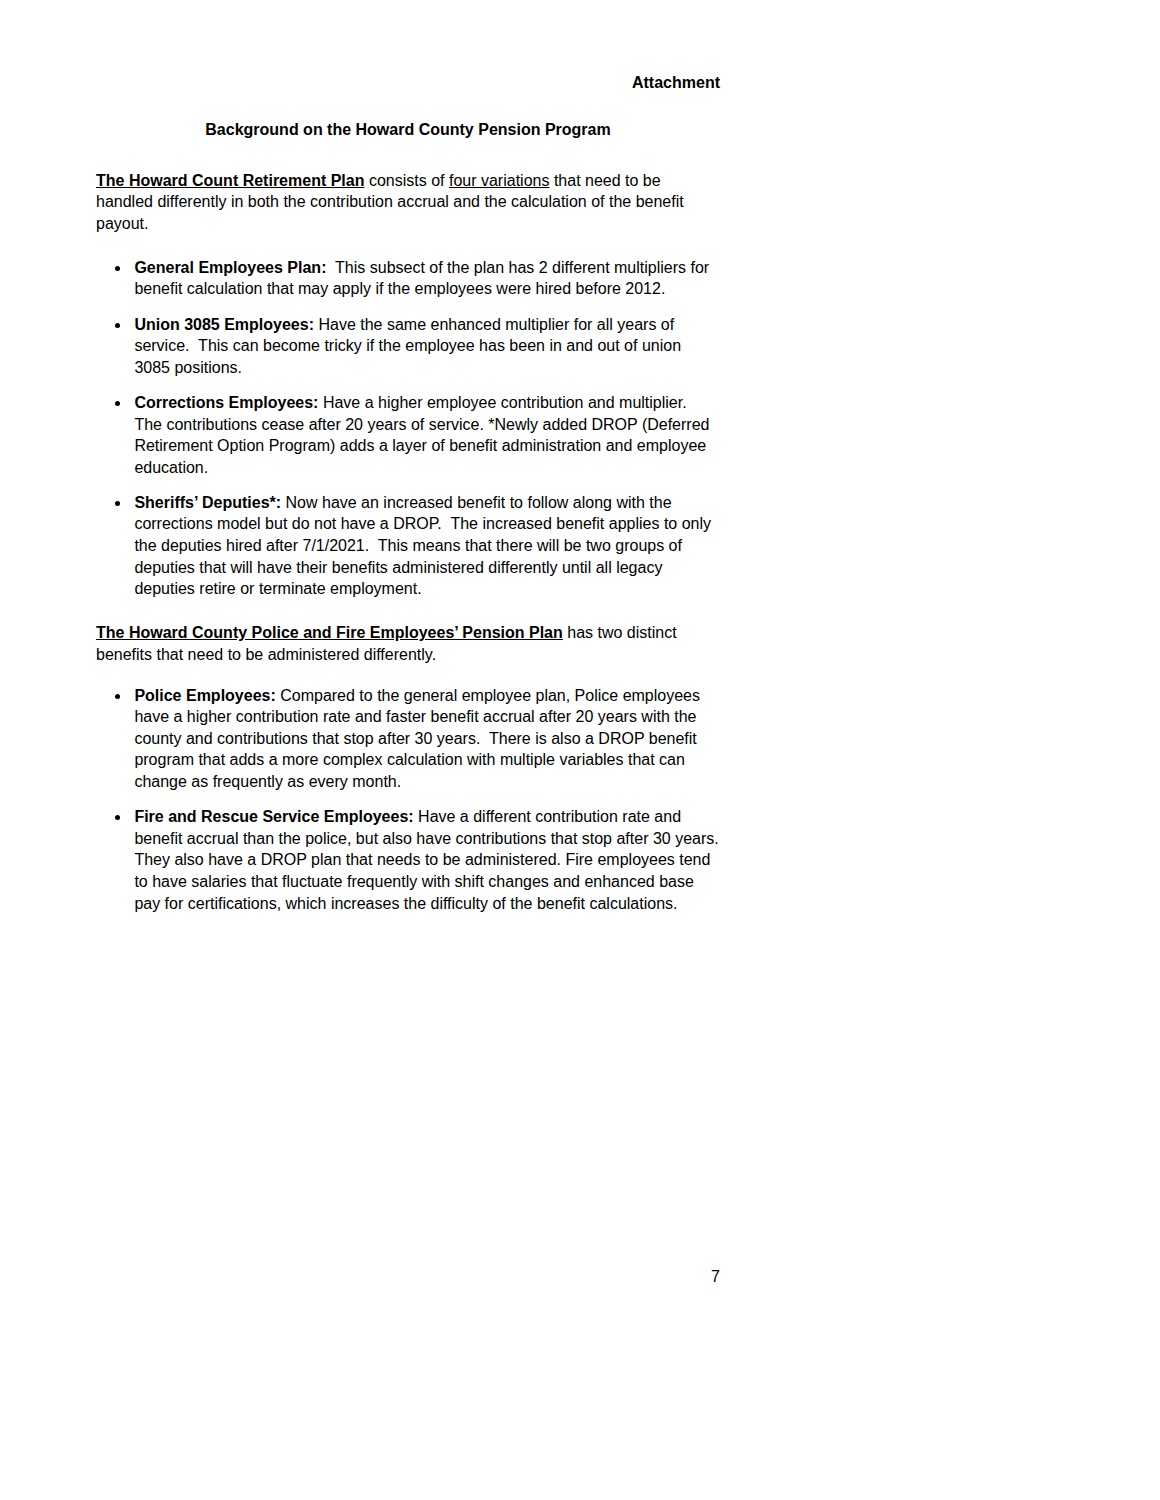Attachment
Background on the Howard County Pension Program
The Howard Count Retirement Plan consists of four variations that need to be handled differently in both the contribution accrual and the calculation of the benefit payout.
General Employees Plan: This subsect of the plan has 2 different multipliers for benefit calculation that may apply if the employees were hired before 2012.
Union 3085 Employees: Have the same enhanced multiplier for all years of service. This can become tricky if the employee has been in and out of union 3085 positions.
Corrections Employees: Have a higher employee contribution and multiplier. The contributions cease after 20 years of service. *Newly added DROP (Deferred Retirement Option Program) adds a layer of benefit administration and employee education.
Sheriffs’ Deputies*: Now have an increased benefit to follow along with the corrections model but do not have a DROP. The increased benefit applies to only the deputies hired after 7/1/2021. This means that there will be two groups of deputies that will have their benefits administered differently until all legacy deputies retire or terminate employment.
The Howard County Police and Fire Employees’ Pension Plan has two distinct benefits that need to be administered differently.
Police Employees: Compared to the general employee plan, Police employees have a higher contribution rate and faster benefit accrual after 20 years with the county and contributions that stop after 30 years. There is also a DROP benefit program that adds a more complex calculation with multiple variables that can change as frequently as every month.
Fire and Rescue Service Employees: Have a different contribution rate and benefit accrual than the police, but also have contributions that stop after 30 years. They also have a DROP plan that needs to be administered. Fire employees tend to have salaries that fluctuate frequently with shift changes and enhanced base pay for certifications, which increases the difficulty of the benefit calculations.
7